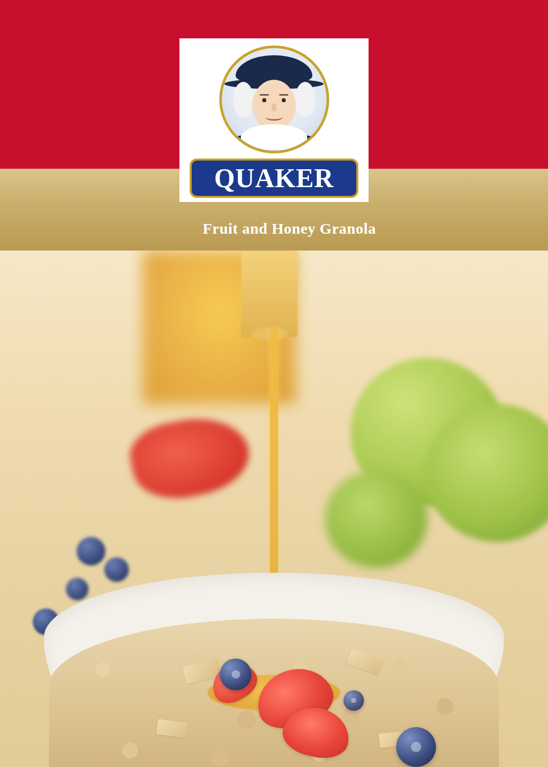Fruit and Honey Granola
Quaker